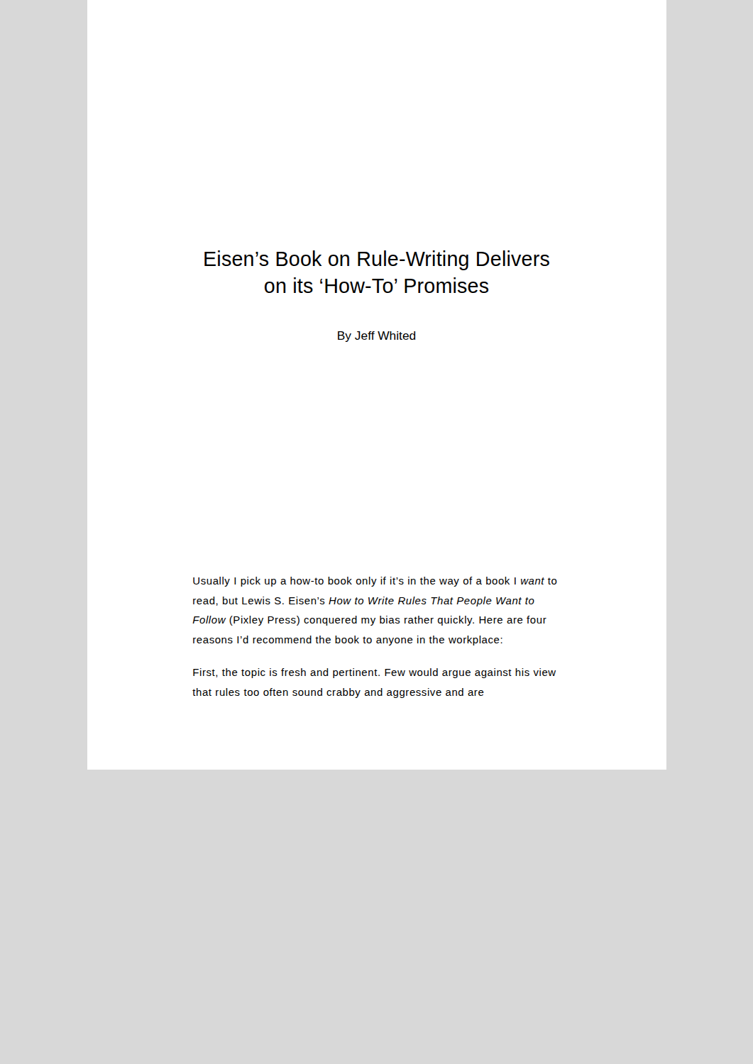Eisen’s Book on Rule-Writing Delivers
on its ‘How-To’ Promises
By Jeff Whited
Usually I pick up a how-to book only if it’s in the way of a book I want to read, but Lewis S. Eisen’s How to Write Rules That People Want to Follow (Pixley Press) conquered my bias rather quickly. Here are four reasons I’d recommend the book to anyone in the workplace:
First, the topic is fresh and pertinent. Few would argue against his view that rules too often sound crabby and aggressive and are